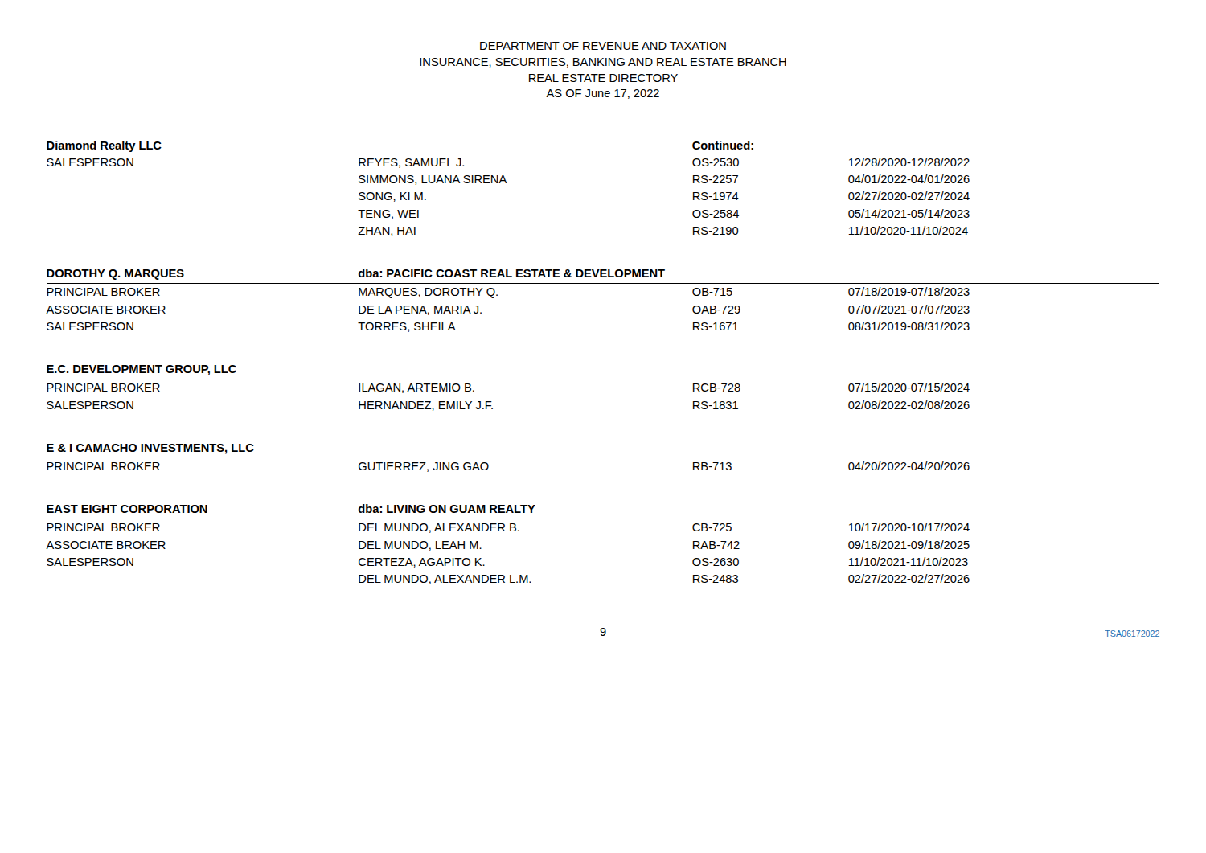DEPARTMENT OF REVENUE AND TAXATION
INSURANCE, SECURITIES, BANKING AND REAL ESTATE BRANCH
REAL ESTATE DIRECTORY
AS OF June 17, 2022
| Diamond Realty LLC | | Continued: | |
| SALESPERSON | REYES, SAMUEL J. | OS-2530 | 12/28/2020-12/28/2022 |
| | SIMMONS, LUANA SIRENA | RS-2257 | 04/01/2022-04/01/2026 |
| | SONG, KI M. | RS-1974 | 02/27/2020-02/27/2024 |
| | TENG, WEI | OS-2584 | 05/14/2021-05/14/2023 |
| | ZHAN, HAI | RS-2190 | 11/10/2020-11/10/2024 |
| DOROTHY Q. MARQUES | dba: PACIFIC COAST REAL ESTATE & DEVELOPMENT |
| PRINCIPAL BROKER | MARQUES, DOROTHY Q. | OB-715 | 07/18/2019-07/18/2023 |
| ASSOCIATE BROKER | DE LA PENA, MARIA J. | OAB-729 | 07/07/2021-07/07/2023 |
| SALESPERSON | TORRES, SHEILA | RS-1671 | 08/31/2019-08/31/2023 |
| E.C. DEVELOPMENT GROUP, LLC |
| PRINCIPAL BROKER | ILAGAN, ARTEMIO B. | RCB-728 | 07/15/2020-07/15/2024 |
| SALESPERSON | HERNANDEZ, EMILY J.F. | RS-1831 | 02/08/2022-02/08/2026 |
| E & I CAMACHO INVESTMENTS, LLC |
| PRINCIPAL BROKER | GUTIERREZ, JING GAO | RB-713 | 04/20/2022-04/20/2026 |
| EAST EIGHT CORPORATION | dba: LIVING ON GUAM REALTY |
| PRINCIPAL BROKER | DEL MUNDO, ALEXANDER B. | CB-725 | 10/17/2020-10/17/2024 |
| ASSOCIATE BROKER | DEL MUNDO, LEAH M. | RAB-742 | 09/18/2021-09/18/2025 |
| SALESPERSON | CERTEZA, AGAPITO K. | OS-2630 | 11/10/2021-11/10/2023 |
| | DEL MUNDO, ALEXANDER L.M. | RS-2483 | 02/27/2022-02/27/2026 |
9 TSA06172022